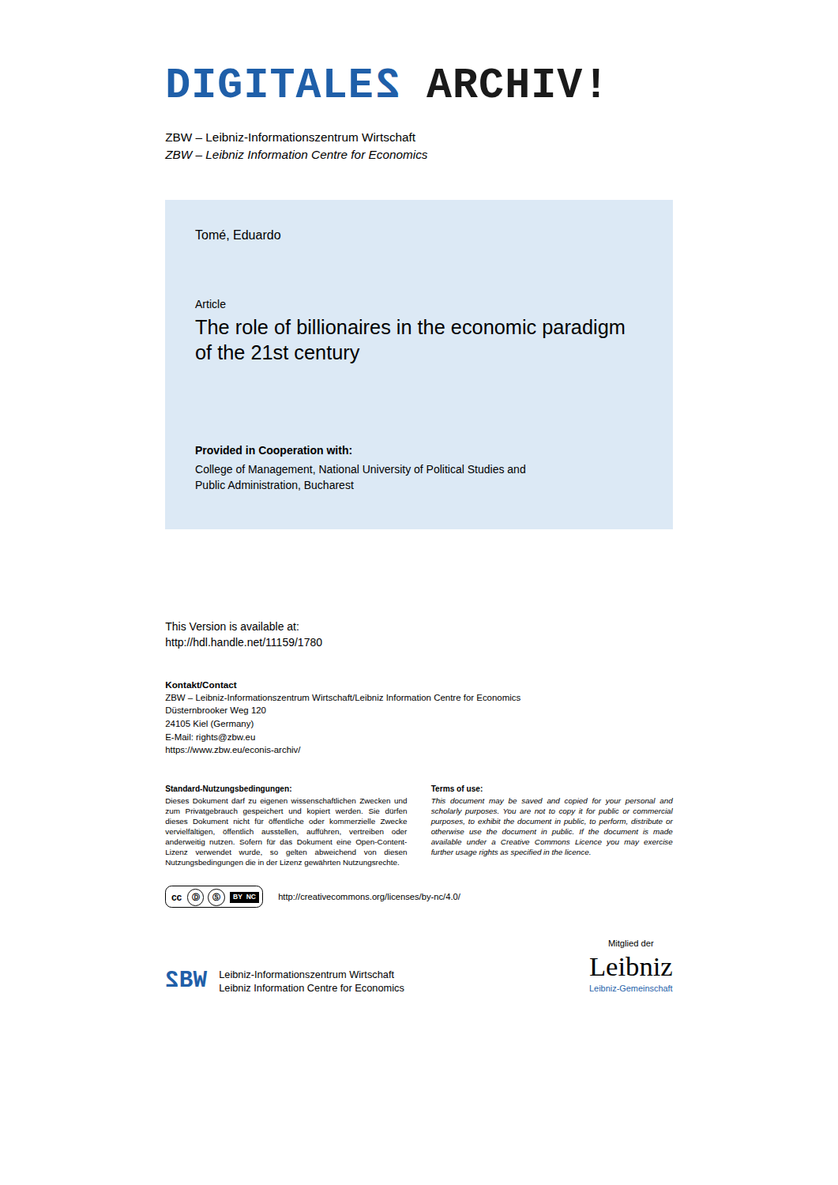DIGITALE2 ARCHIV!
ZBW – Leibniz-Informationszentrum Wirtschaft
ZBW – Leibniz Information Centre for Economics
Tomé, Eduardo
Article
The role of billionaires in the economic paradigm of the 21st century
Provided in Cooperation with:
College of Management, National University of Political Studies and
Public Administration, Bucharest
This Version is available at:
http://hdl.handle.net/11159/1780
Kontakt/Contact
ZBW – Leibniz-Informationszentrum Wirtschaft/Leibniz Information Centre for Economics
Düsternbrooker Weg 120
24105 Kiel (Germany)
E-Mail: rights@zbw.eu
https://www.zbw.eu/econis-archiv/
Standard-Nutzungsbedingungen:
Dieses Dokument darf zu eigenen wissenschaftlichen Zwecken und zum Privatgebrauch gespeichert und kopiert werden. Sie dürfen dieses Dokument nicht für öffentliche oder kommerzielle Zwecke vervielfältigen, öffentlich ausstellen, aufführen, vertreiben oder anderweitig nutzen. Sofern für das Dokument eine Open-Content-Lizenz verwendet wurde, so gelten abweichend von diesen Nutzungsbedingungen die in der Lizenz gewährten Nutzungsrechte.
Terms of use:
This document may be saved and copied for your personal and scholarly purposes. You are not to copy it for public or commercial purposes, to exhibit the document in public, to perform, distribute or otherwise use the document in public. If the document is made available under a Creative Commons Licence you may exercise further usage rights as specified in the licence.
cc Ⓓ Ⓢ BY NC http://creativecommons.org/licenses/by-nc/4.0/
2 BW
Leibniz-Informationszentrum Wirtschaft
Leibniz Information Centre for Economics
Mitglied der
Leibniz
Leibniz-Gemeinschaft